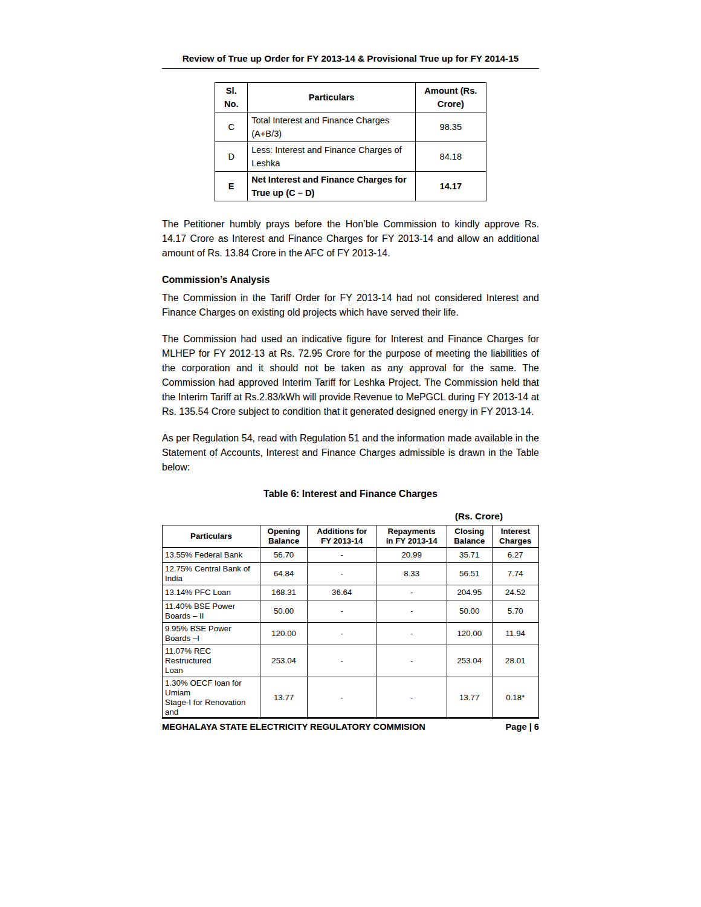Review of True up Order for FY 2013-14 & Provisional True up for FY 2014-15
| Sl. No. | Particulars | Amount (Rs. Crore) |
| --- | --- | --- |
| C | Total Interest and Finance Charges (A+B/3) | 98.35 |
| D | Less: Interest and Finance Charges of Leshka | 84.18 |
| E | Net Interest and Finance Charges for True up (C – D) | 14.17 |
The Petitioner humbly prays before the Hon’ble Commission to kindly approve Rs. 14.17 Crore as Interest and Finance Charges for FY 2013-14 and allow an additional amount of Rs. 13.84 Crore in the AFC of FY 2013-14.
Commission’s Analysis
The Commission in the Tariff Order for FY 2013-14 had not considered Interest and Finance Charges on existing old projects which have served their life.
The Commission had used an indicative figure for Interest and Finance Charges for MLHEP for FY 2012-13 at Rs. 72.95 Crore for the purpose of meeting the liabilities of the corporation and it should not be taken as any approval for the same. The Commission had approved Interim Tariff for Leshka Project. The Commission held that the Interim Tariff at Rs.2.83/kWh will provide Revenue to MePGCL during FY 2013-14 at Rs. 135.54 Crore subject to condition that it generated designed energy in FY 2013-14.
As per Regulation 54, read with Regulation 51 and the information made available in the Statement of Accounts, Interest and Finance Charges admissible is drawn in the Table below:
Table 6: Interest and Finance Charges
(Rs. Crore)
| Particulars | Opening Balance | Additions for FY 2013-14 | Repayments in FY 2013-14 | Closing Balance | Interest Charges |
| --- | --- | --- | --- | --- | --- |
| 13.55% Federal Bank | 56.70 | - | 20.99 | 35.71 | 6.27 |
| 12.75% Central Bank of India | 64.84 | - | 8.33 | 56.51 | 7.74 |
| 13.14% PFC Loan | 168.31 | 36.64 | - | 204.95 | 24.52 |
| 11.40% BSE Power Boards – II | 50.00 | - | - | 50.00 | 5.70 |
| 9.95% BSE Power Boards –I | 120.00 | - | - | 120.00 | 11.94 |
| 11.07% REC Restructured Loan | 253.04 | - | - | 253.04 | 28.01 |
| 1.30% OECF loan for Umiam Stage-I for Renovation and | 13.77 | - | - | 13.77 | 0.18* |
MEGHALAYA STATE ELECTRICITY REGULATORY COMMISION Page | 6